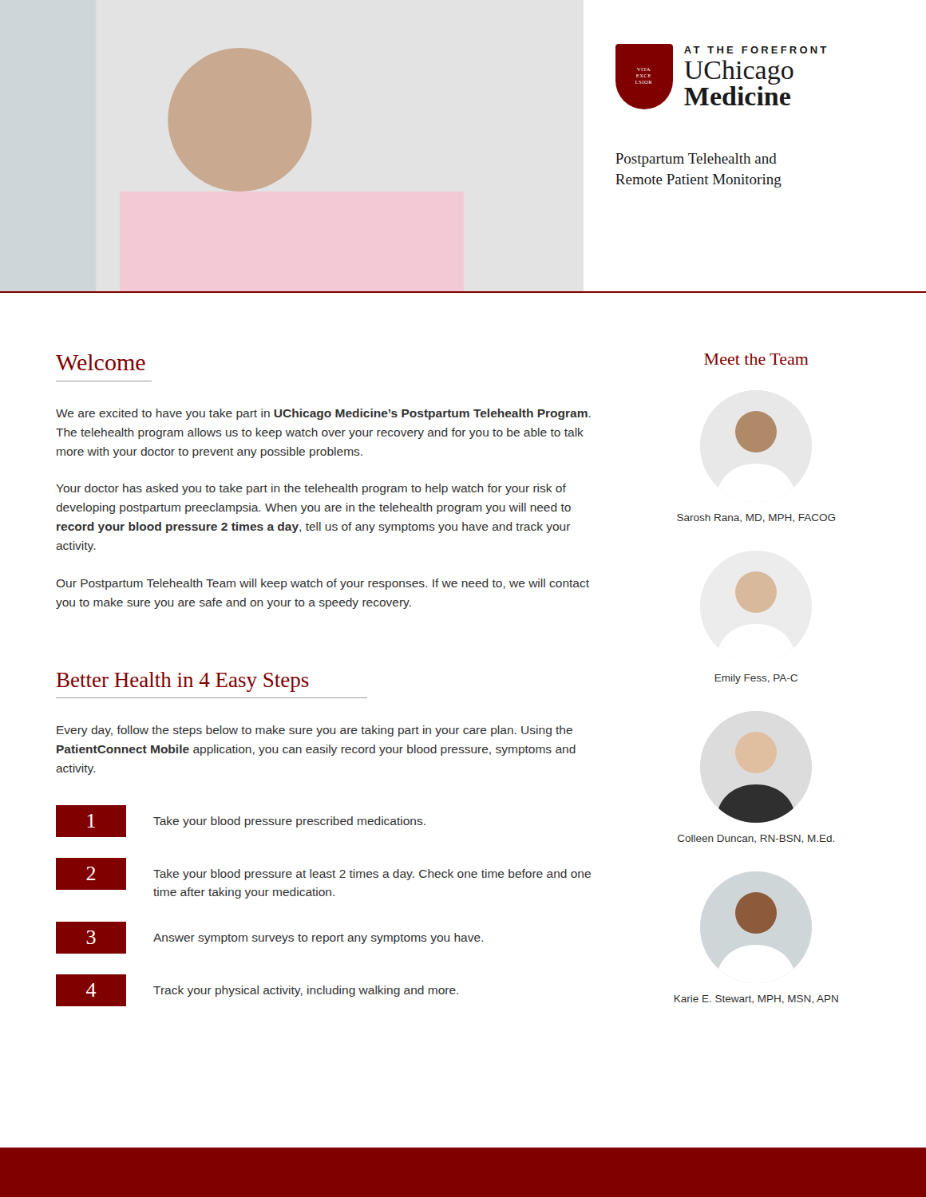VITA
EXCE
LSIOR
AT THE FOREFRONT
UChicago
Medicine
Postpartum Telehealth and
Remote Patient Monitoring
Welcome
We are excited to have you take part in UChicago Medicine’s Postpartum Telehealth Program. The telehealth program allows us to keep watch over your recovery and for you to be able to talk more with your doctor to prevent any possible problems.
Your doctor has asked you to take part in the telehealth program to help watch for your risk of developing postpartum preeclampsia. When you are in the telehealth program you will need to record your blood pressure 2 times a day, tell us of any symptoms you have and track your activity.
Our Postpartum Telehealth Team will keep watch of your responses. If we need to, we will contact you to make sure you are safe and on your to a speedy recovery.
Better Health in 4 Easy Steps
Every day, follow the steps below to make sure you are taking part in your care plan. Using the PatientConnect Mobile application, you can easily record your blood pressure, symptoms and activity.
1
Take your blood pressure prescribed medications.
2
Take your blood pressure at least 2 times a day. Check one time before and one time after taking your medication.
3
Answer symptom surveys to report any symptoms you have.
4
Track your physical activity, including walking and more.
Meet the Team
Sarosh Rana, MD, MPH, FACOG
Emily Fess, PA-C
Colleen Duncan, RN-BSN, M.Ed.
Karie E. Stewart, MPH, MSN, APN